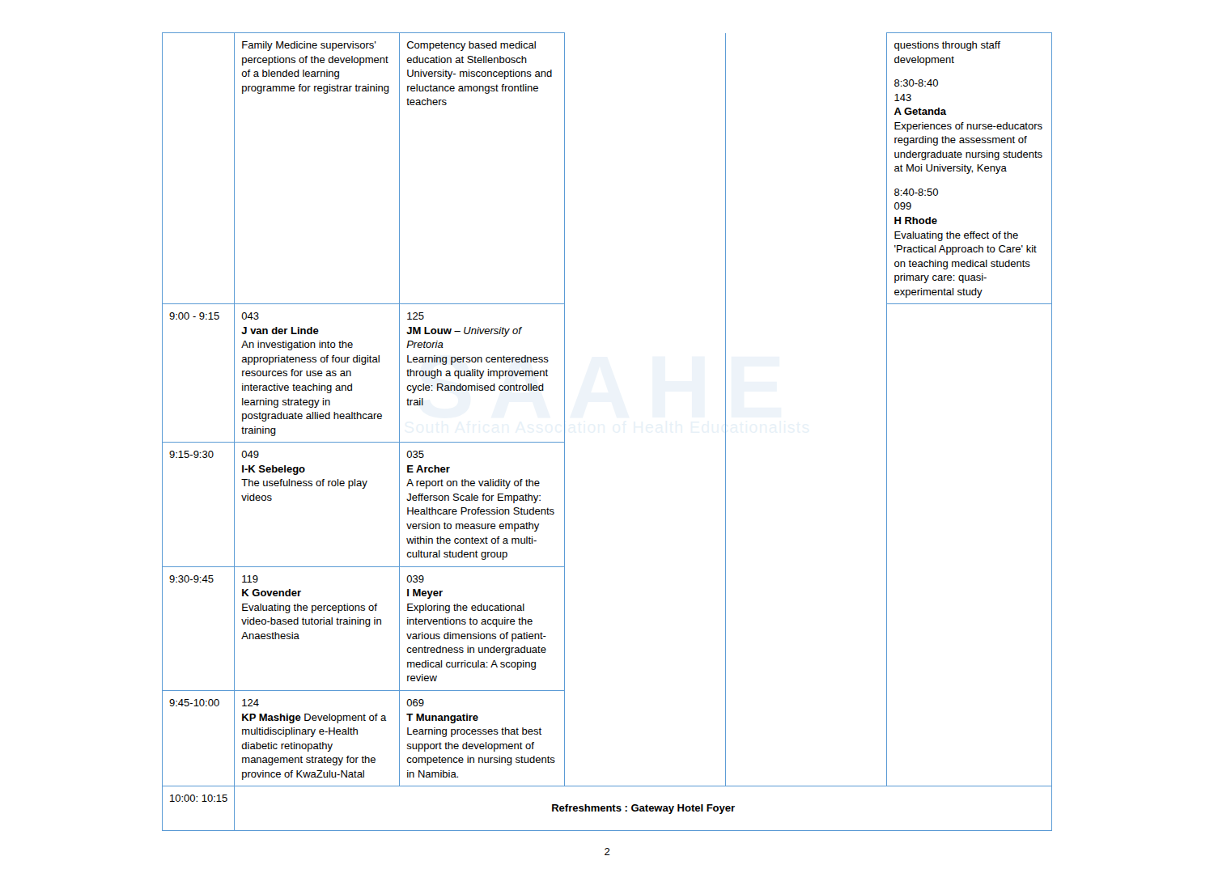SAAHE
South African Association of Health Educationalists
| | Family Medicine supervisors' perceptions of the development of a blended learning programme for registrar training | Competency based medical education at Stellenbosch University- misconceptions and reluctance amongst frontline teachers | | | questions through staff development 8:30-8:40 143 A Getanda Experiences of nurse-educators regarding the assessment of undergraduate nursing students at Moi University, Kenya 8:40-8:50 099 H Rhode Evaluating the effect of the 'Practical Approach to Care' kit on teaching medical students primary care: quasi-experimental study |
| 9:00 - 9:15 | 043 J van der Linde An investigation into the appropriateness of four digital resources for use as an interactive teaching and learning strategy in postgraduate allied healthcare training | 125 JM Louw – University of Pretoria Learning person centeredness through a quality improvement cycle: Randomised controlled trail | | | |
| 9:15-9:30 | 049 I-K Sebelego The usefulness of role play videos | 035 E Archer A report on the validity of the Jefferson Scale for Empathy: Healthcare Profession Students version to measure empathy within the context of a multi-cultural student group | | | |
| 9:30-9:45 | 119 K Govender Evaluating the perceptions of video-based tutorial training in Anaesthesia | 039 I Meyer Exploring the educational interventions to acquire the various dimensions of patient-centredness in undergraduate medical curricula: A scoping review | | | |
| 9:45-10:00 | 124 KP Mashige Development of a multidisciplinary e-Health diabetic retinopathy management strategy for the province of KwaZulu-Natal | 069 T Munangatire Learning processes that best support the development of competence in nursing students in Namibia. | | | |
| 10:00: 10:15 | Refreshments : Gateway Hotel Foyer |
2